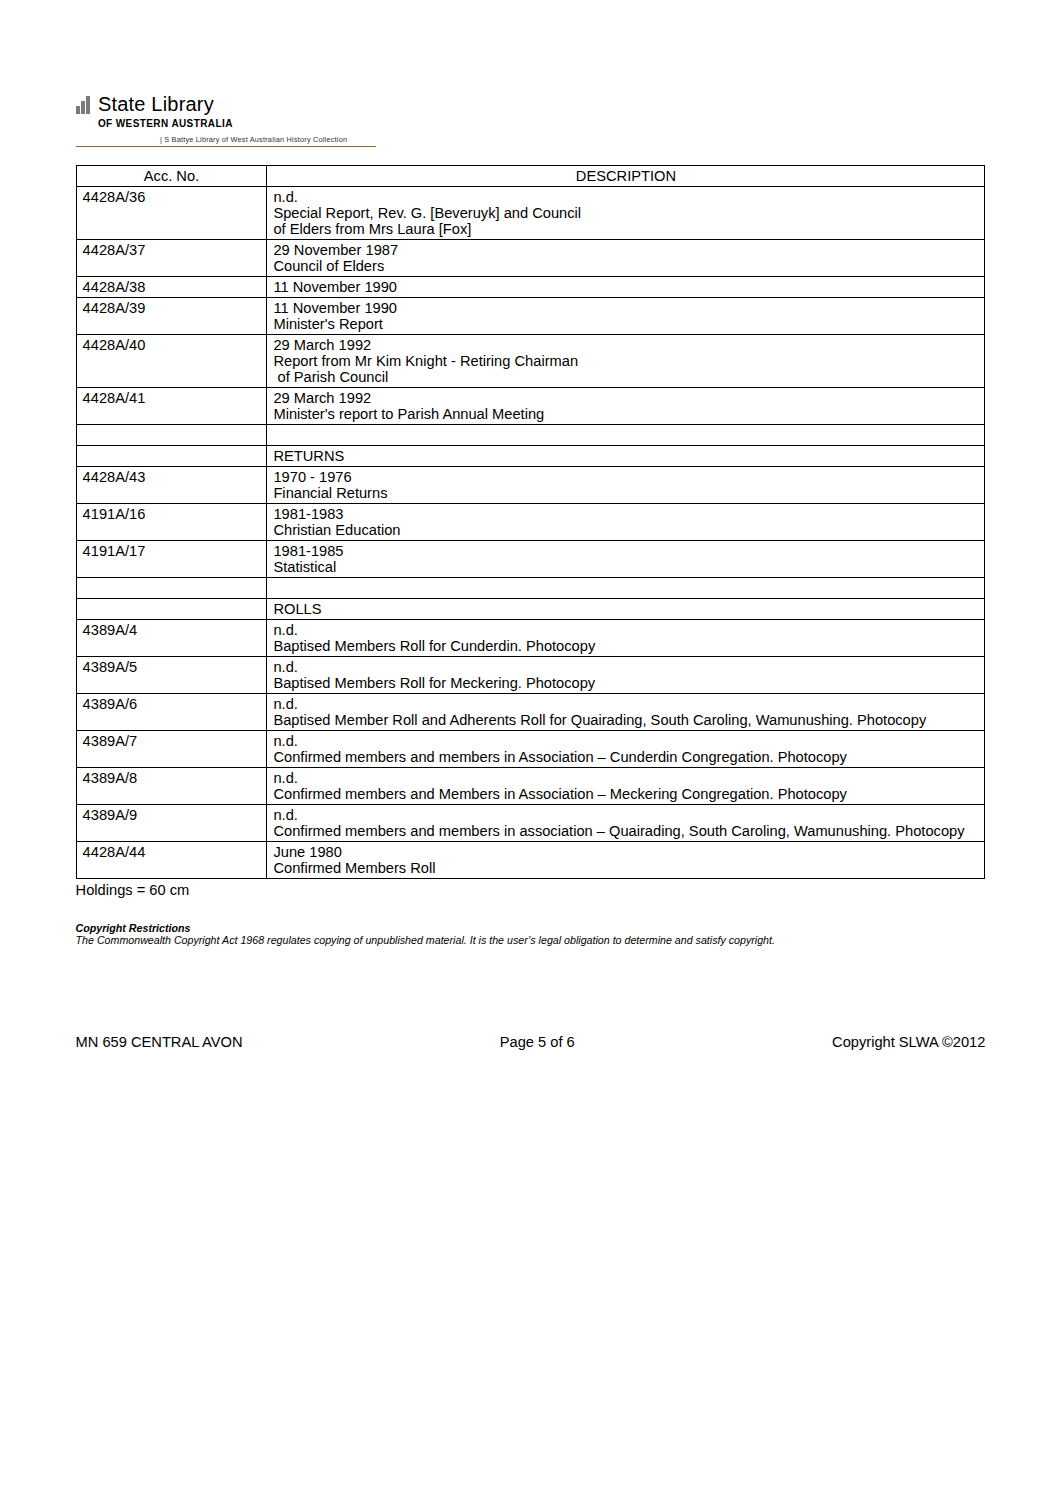State Library
OF WESTERN AUSTRALIA
| S Battye Library of West Australian History Collection
| Acc. No. | DESCRIPTION |
| --- | --- |
| 4428A/36 | n.d. Special Report, Rev. G. [Beveruyk] and Council of Elders from Mrs Laura [Fox] |
| 4428A/37 | 29 November 1987 Council of Elders |
| 4428A/38 | 11 November 1990 |
| 4428A/39 | 11 November 1990 Minister's Report |
| 4428A/40 | 29 March 1992 Report from Mr Kim Knight - Retiring Chairman of Parish Council |
| 4428A/41 | 29 March 1992 Minister's report to Parish Annual Meeting |
| | RETURNS |
| 4428A/43 | 1970 - 1976 Financial Returns |
| 4191A/16 | 1981-1983 Christian Education |
| 4191A/17 | 1981-1985 Statistical |
| | ROLLS |
| 4389A/4 | n.d. Baptised Members Roll for Cunderdin. Photocopy |
| 4389A/5 | n.d. Baptised Members Roll for Meckering. Photocopy |
| 4389A/6 | n.d. Baptised Member Roll and Adherents Roll for Quairading, South Caroling, Wamunushing. Photocopy |
| 4389A/7 | n.d. Confirmed members and members in Association – Cunderdin Congregation. Photocopy |
| 4389A/8 | n.d. Confirmed members and Members in Association – Meckering Congregation. Photocopy |
| 4389A/9 | n.d. Confirmed members and members in association – Quairading, South Caroling, Wamunushing. Photocopy |
| 4428A/44 | June 1980 Confirmed Members Roll |
Holdings = 60 cm
Copyright Restrictions
The Commonwealth Copyright Act 1968 regulates copying of unpublished material. It is the user’s legal obligation to determine and satisfy copyright.
MN 659 CENTRAL AVON
Page 5 of 6
Copyright SLWA ©2012